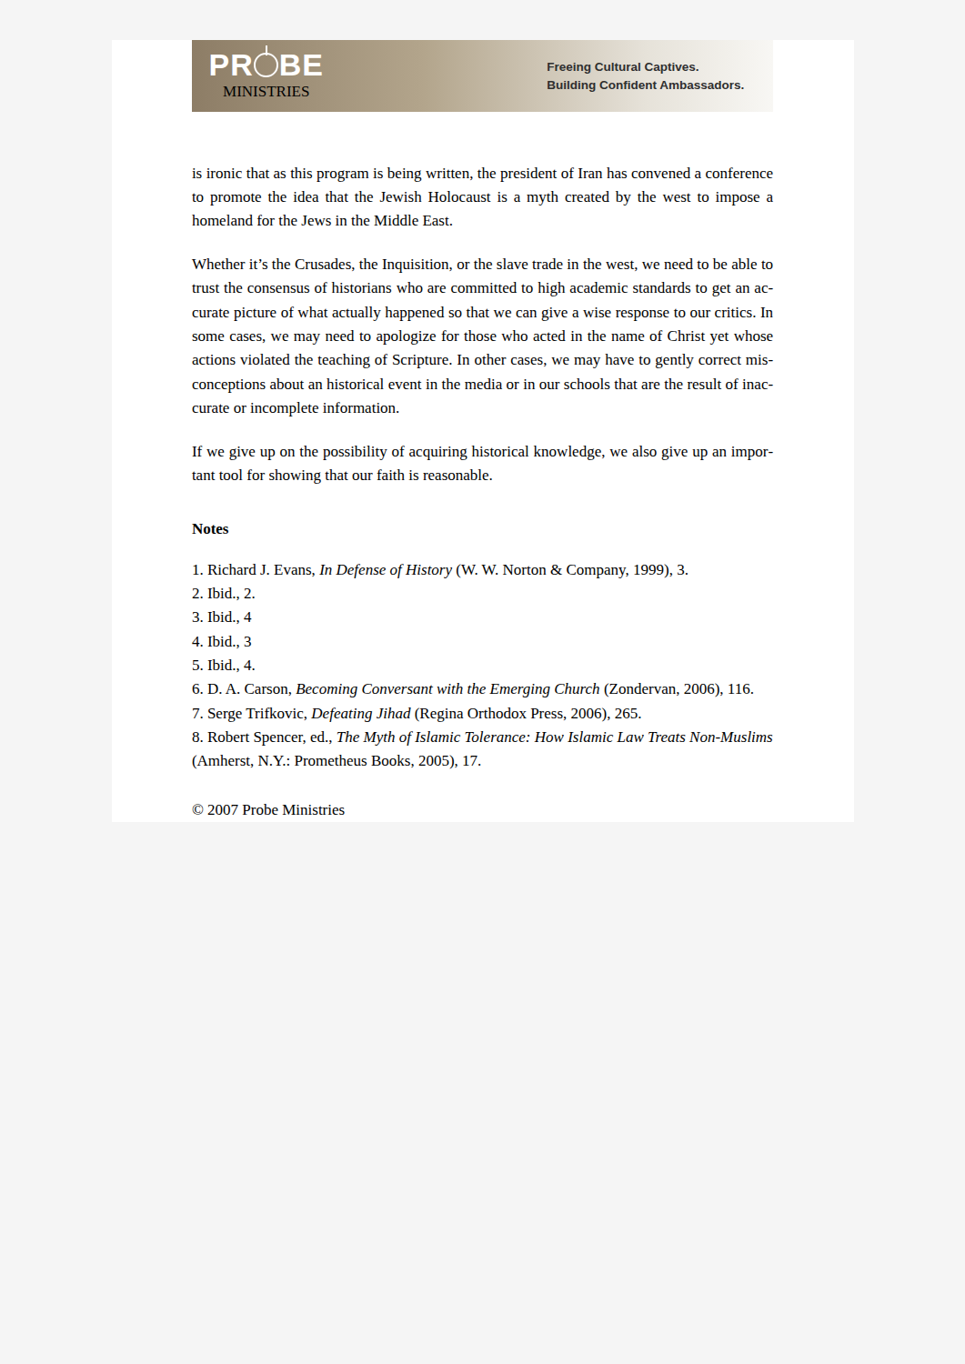PR BE
MINISTRIES
Freeing Cultural Captives.
Building Confident Ambassadors.
is ironic that as this program is being written, the president of Iran has convened a conference to promote the idea that the Jewish Holocaust is a myth created by the west to impose a homeland for the Jews in the Middle East.
Whether it’s the Crusades, the Inquisition, or the slave trade in the west, we need to be able to trust the consensus of historians who are committed to high academic standards to get an accurate picture of what actually happened so that we can give a wise response to our critics. In some cases, we may need to apologize for those who acted in the name of Christ yet whose actions violated the teaching of Scripture. In other cases, we may have to gently correct misconceptions about an historical event in the media or in our schools that are the result of inaccurate or incomplete information.
If we give up on the possibility of acquiring historical knowledge, we also give up an important tool for showing that our faith is reasonable.
Notes
1. Richard J. Evans, In Defense of History (W. W. Norton & Company, 1999), 3.
2. Ibid., 2.
3. Ibid., 4
4. Ibid., 3
5. Ibid., 4.
6. D. A. Carson, Becoming Conversant with the Emerging Church (Zondervan, 2006), 116.
7. Serge Trifkovic, Defeating Jihad (Regina Orthodox Press, 2006), 265.
8. Robert Spencer, ed., The Myth of Islamic Tolerance: How Islamic Law Treats Non-Muslims (Amherst, N.Y.: Prometheus Books, 2005), 17.
© 2007 Probe Ministries